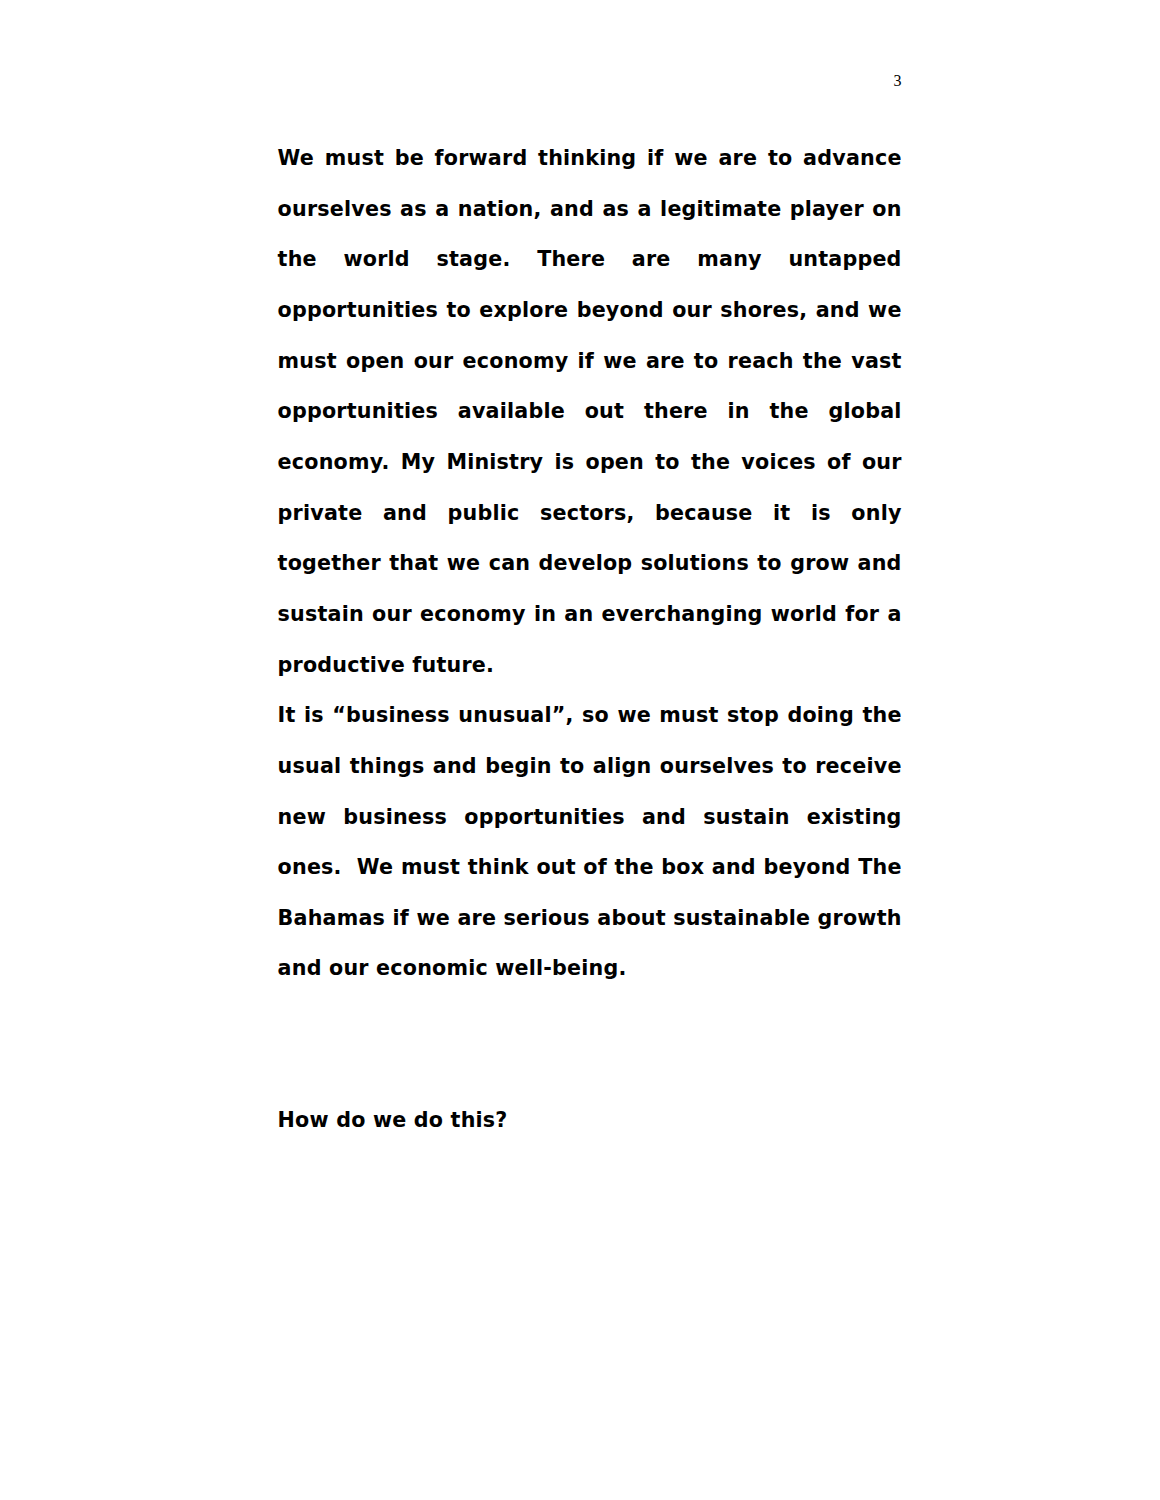3
We must be forward thinking if we are to advance ourselves as a nation, and as a legitimate player on the world stage. There are many untapped opportunities to explore beyond our shores, and we must open our economy if we are to reach the vast opportunities available out there in the global economy. My Ministry is open to the voices of our private and public sectors, because it is only together that we can develop solutions to grow and sustain our economy in an everchanging world for a productive future.
It is “business unusual”, so we must stop doing the usual things and begin to align ourselves to receive new business opportunities and sustain existing ones. We must think out of the box and beyond The Bahamas if we are serious about sustainable growth and our economic well-being.
How do we do this?